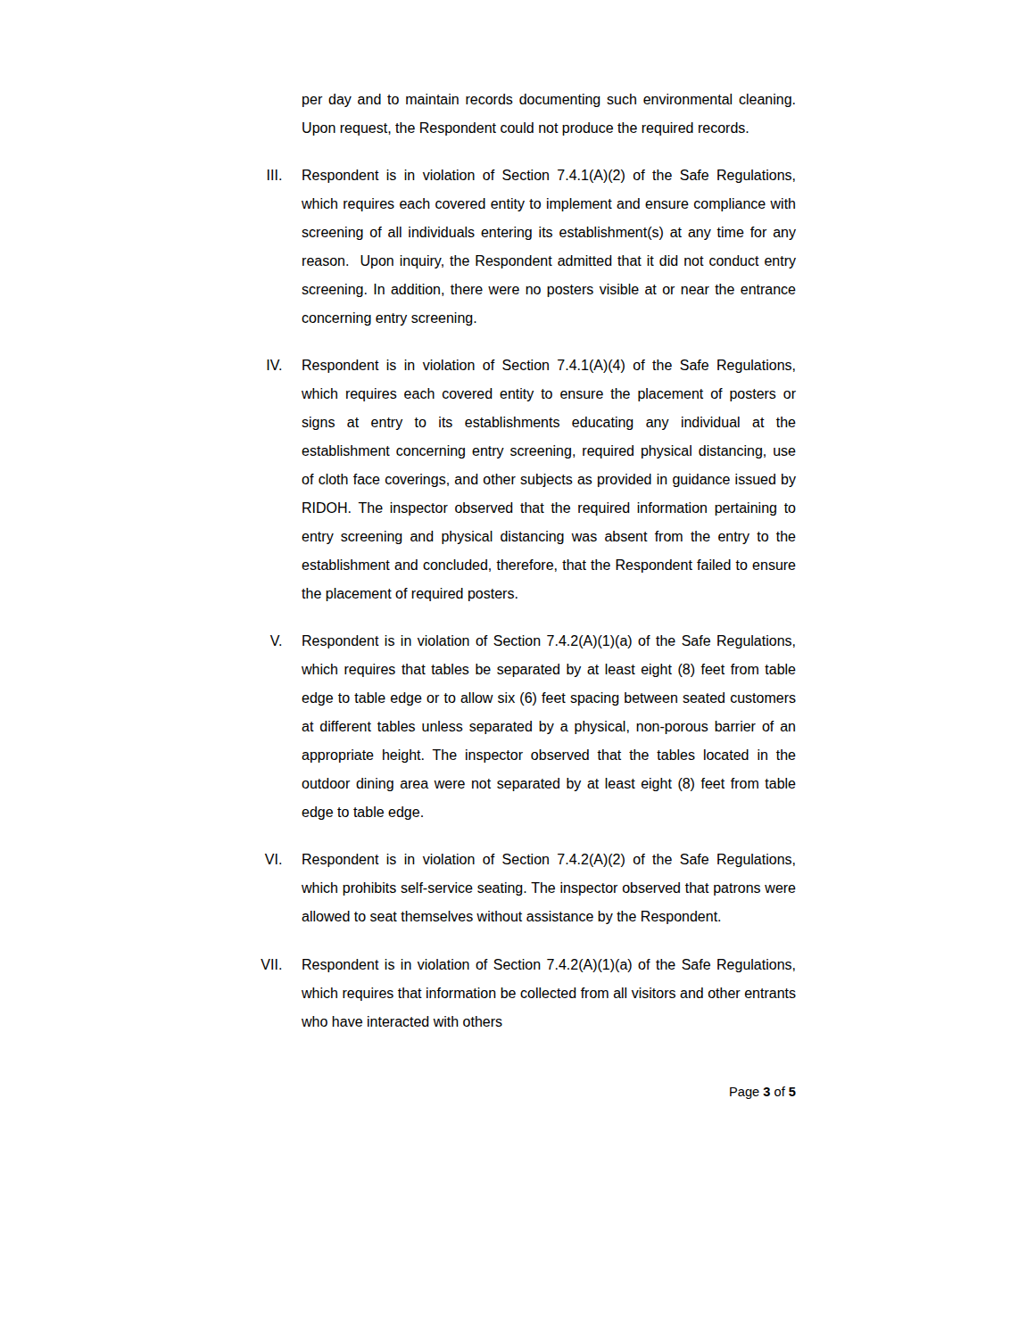per day and to maintain records documenting such environmental cleaning. Upon request, the Respondent could not produce the required records.
Respondent is in violation of Section 7.4.1(A)(2) of the Safe Regulations, which requires each covered entity to implement and ensure compliance with screening of all individuals entering its establishment(s) at any time for any reason. Upon inquiry, the Respondent admitted that it did not conduct entry screening. In addition, there were no posters visible at or near the entrance concerning entry screening.
Respondent is in violation of Section 7.4.1(A)(4) of the Safe Regulations, which requires each covered entity to ensure the placement of posters or signs at entry to its establishments educating any individual at the establishment concerning entry screening, required physical distancing, use of cloth face coverings, and other subjects as provided in guidance issued by RIDOH. The inspector observed that the required information pertaining to entry screening and physical distancing was absent from the entry to the establishment and concluded, therefore, that the Respondent failed to ensure the placement of required posters.
Respondent is in violation of Section 7.4.2(A)(1)(a) of the Safe Regulations, which requires that tables be separated by at least eight (8) feet from table edge to table edge or to allow six (6) feet spacing between seated customers at different tables unless separated by a physical, non-porous barrier of an appropriate height. The inspector observed that the tables located in the outdoor dining area were not separated by at least eight (8) feet from table edge to table edge.
Respondent is in violation of Section 7.4.2(A)(2) of the Safe Regulations, which prohibits self-service seating. The inspector observed that patrons were allowed to seat themselves without assistance by the Respondent.
Respondent is in violation of Section 7.4.2(A)(1)(a) of the Safe Regulations, which requires that information be collected from all visitors and other entrants who have interacted with others
Page 3 of 5